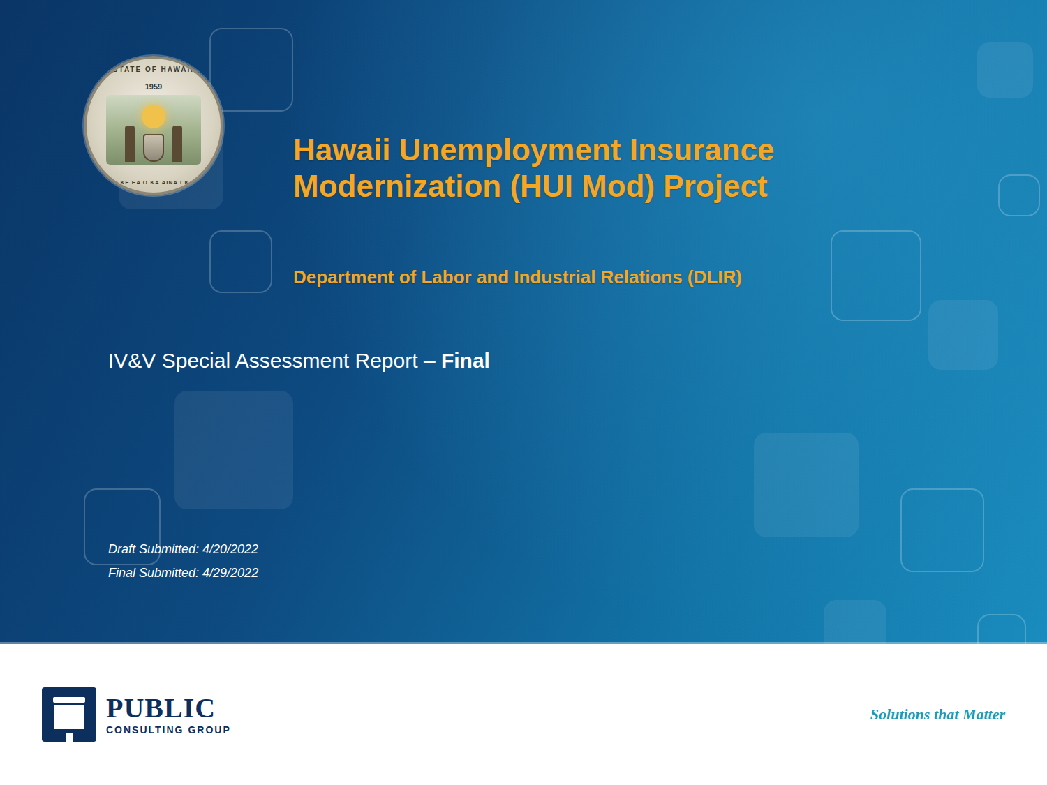STATE OF HAWAII
1959
UA MAU KE EA O KA AINA I KA PONO
Hawaii Unemployment Insurance Modernization (HUI Mod) Project
Department of Labor and Industrial Relations (DLIR)
IV&V Special Assessment Report – Final
Draft Submitted: 4/20/2022
Final Submitted: 4/29/2022
PUBLIC
CONSULTING GROUP
Solutions that Matter